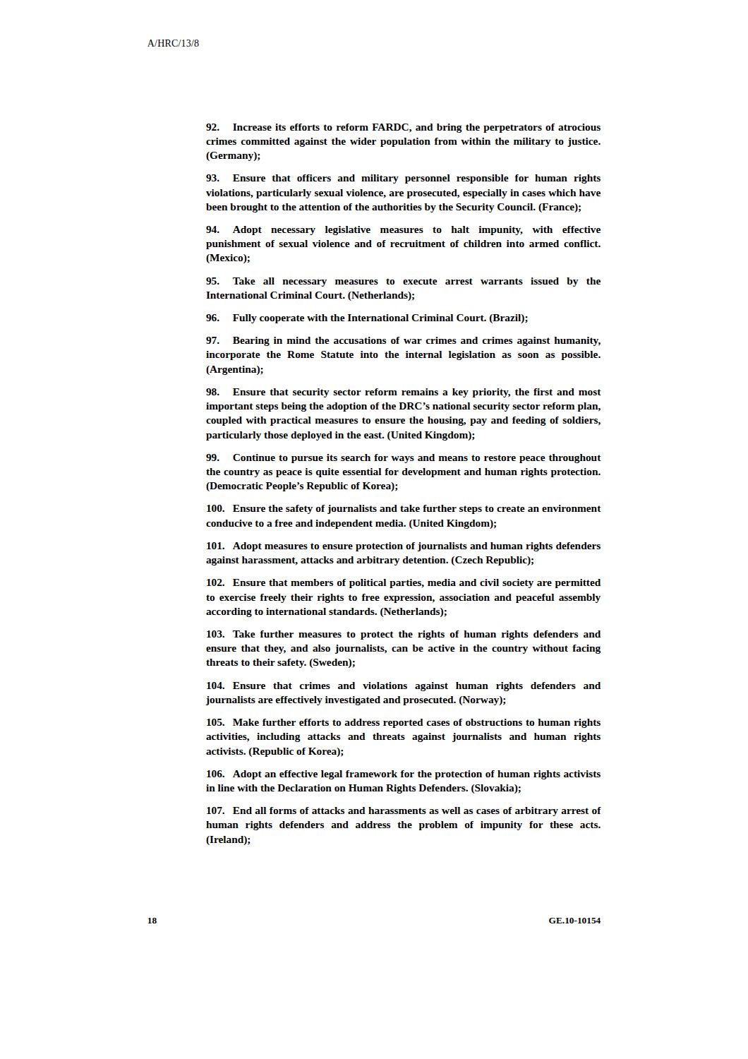A/HRC/13/8
92. Increase its efforts to reform FARDC, and bring the perpetrators of atrocious crimes committed against the wider population from within the military to justice. (Germany);
93. Ensure that officers and military personnel responsible for human rights violations, particularly sexual violence, are prosecuted, especially in cases which have been brought to the attention of the authorities by the Security Council. (France);
94. Adopt necessary legislative measures to halt impunity, with effective punishment of sexual violence and of recruitment of children into armed conflict. (Mexico);
95. Take all necessary measures to execute arrest warrants issued by the International Criminal Court. (Netherlands);
96. Fully cooperate with the International Criminal Court. (Brazil);
97. Bearing in mind the accusations of war crimes and crimes against humanity, incorporate the Rome Statute into the internal legislation as soon as possible. (Argentina);
98. Ensure that security sector reform remains a key priority, the first and most important steps being the adoption of the DRC’s national security sector reform plan, coupled with practical measures to ensure the housing, pay and feeding of soldiers, particularly those deployed in the east. (United Kingdom);
99. Continue to pursue its search for ways and means to restore peace throughout the country as peace is quite essential for development and human rights protection. (Democratic People’s Republic of Korea);
100. Ensure the safety of journalists and take further steps to create an environment conducive to a free and independent media. (United Kingdom);
101. Adopt measures to ensure protection of journalists and human rights defenders against harassment, attacks and arbitrary detention. (Czech Republic);
102. Ensure that members of political parties, media and civil society are permitted to exercise freely their rights to free expression, association and peaceful assembly according to international standards. (Netherlands);
103. Take further measures to protect the rights of human rights defenders and ensure that they, and also journalists, can be active in the country without facing threats to their safety. (Sweden);
104. Ensure that crimes and violations against human rights defenders and journalists are effectively investigated and prosecuted. (Norway);
105. Make further efforts to address reported cases of obstructions to human rights activities, including attacks and threats against journalists and human rights activists. (Republic of Korea);
106. Adopt an effective legal framework for the protection of human rights activists in line with the Declaration on Human Rights Defenders. (Slovakia);
107. End all forms of attacks and harassments as well as cases of arbitrary arrest of human rights defenders and address the problem of impunity for these acts. (Ireland);
18 GE.10-10154